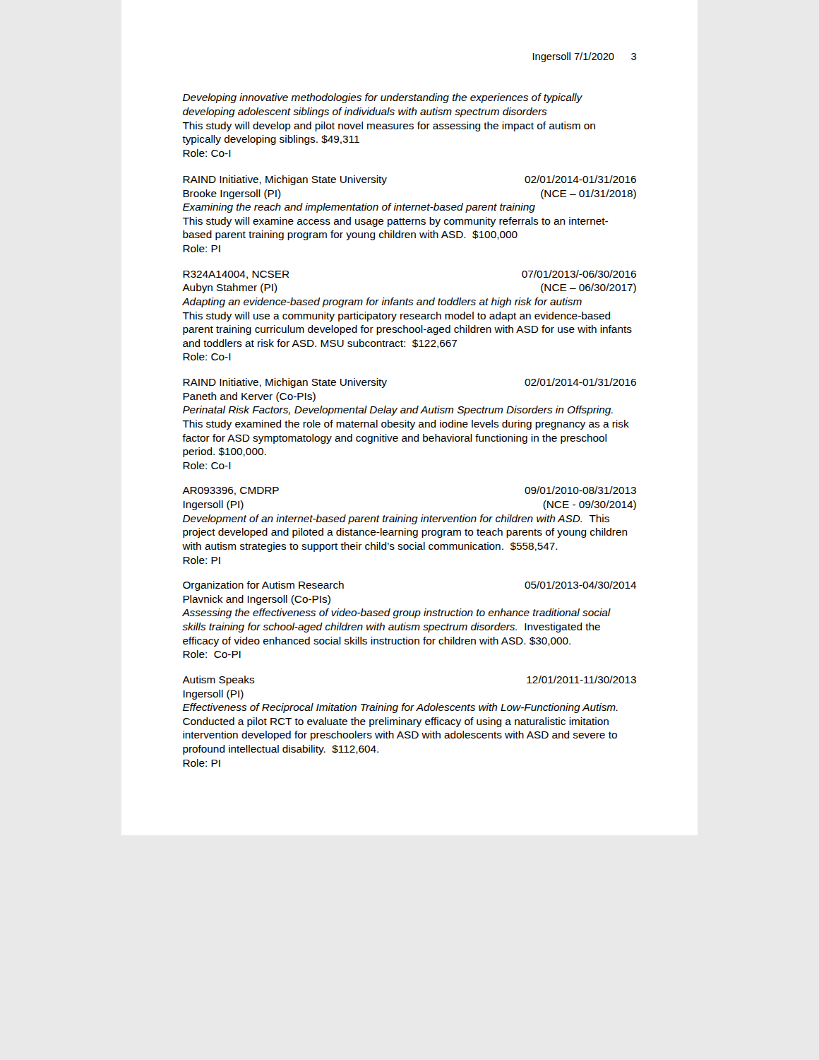Ingersoll 7/1/20203
Developing innovative methodologies for understanding the experiences of typically developing adolescent siblings of individuals with autism spectrum disorders
This study will develop and pilot novel measures for assessing the impact of autism on typically developing siblings. $49,311
Role: Co-I
RAIND Initiative, Michigan State University
02/01/2014-01/31/2016
Brooke Ingersoll (PI)
(NCE – 01/31/2018)
Examining the reach and implementation of internet-based parent training
This study will examine access and usage patterns by community referrals to an internet-based parent training program for young children with ASD. $100,000
Role: PI
R324A14004, NCSER
07/01/2013/-06/30/2016
Aubyn Stahmer (PI)
(NCE – 06/30/2017)
Adapting an evidence-based program for infants and toddlers at high risk for autism
This study will use a community participatory research model to adapt an evidence-based parent training curriculum developed for preschool-aged children with ASD for use with infants and toddlers at risk for ASD. MSU subcontract: $122,667
Role: Co-I
RAIND Initiative, Michigan State University
02/01/2014-01/31/2016
Paneth and Kerver (Co-PIs)
Perinatal Risk Factors, Developmental Delay and Autism Spectrum Disorders in Offspring. This study examined the role of maternal obesity and iodine levels during pregnancy as a risk factor for ASD symptomatology and cognitive and behavioral functioning in the preschool period. $100,000.
Role: Co-I
AR093396, CMDRP
09/01/2010-08/31/2013
Ingersoll (PI)
(NCE - 09/30/2014)
Development of an internet-based parent training intervention for children with ASD. This project developed and piloted a distance-learning program to teach parents of young children with autism strategies to support their child’s social communication. $558,547.
Role: PI
Organization for Autism Research
05/01/2013-04/30/2014
Plavnick and Ingersoll (Co-PIs)
Assessing the effectiveness of video-based group instruction to enhance traditional social skills training for school-aged children with autism spectrum disorders. Investigated the efficacy of video enhanced social skills instruction for children with ASD. $30,000.
Role: Co-PI
Autism Speaks
12/01/2011-11/30/2013
Ingersoll (PI)
Effectiveness of Reciprocal Imitation Training for Adolescents with Low-Functioning Autism. Conducted a pilot RCT to evaluate the preliminary efficacy of using a naturalistic imitation intervention developed for preschoolers with ASD with adolescents with ASD and severe to profound intellectual disability. $112,604.
Role: PI